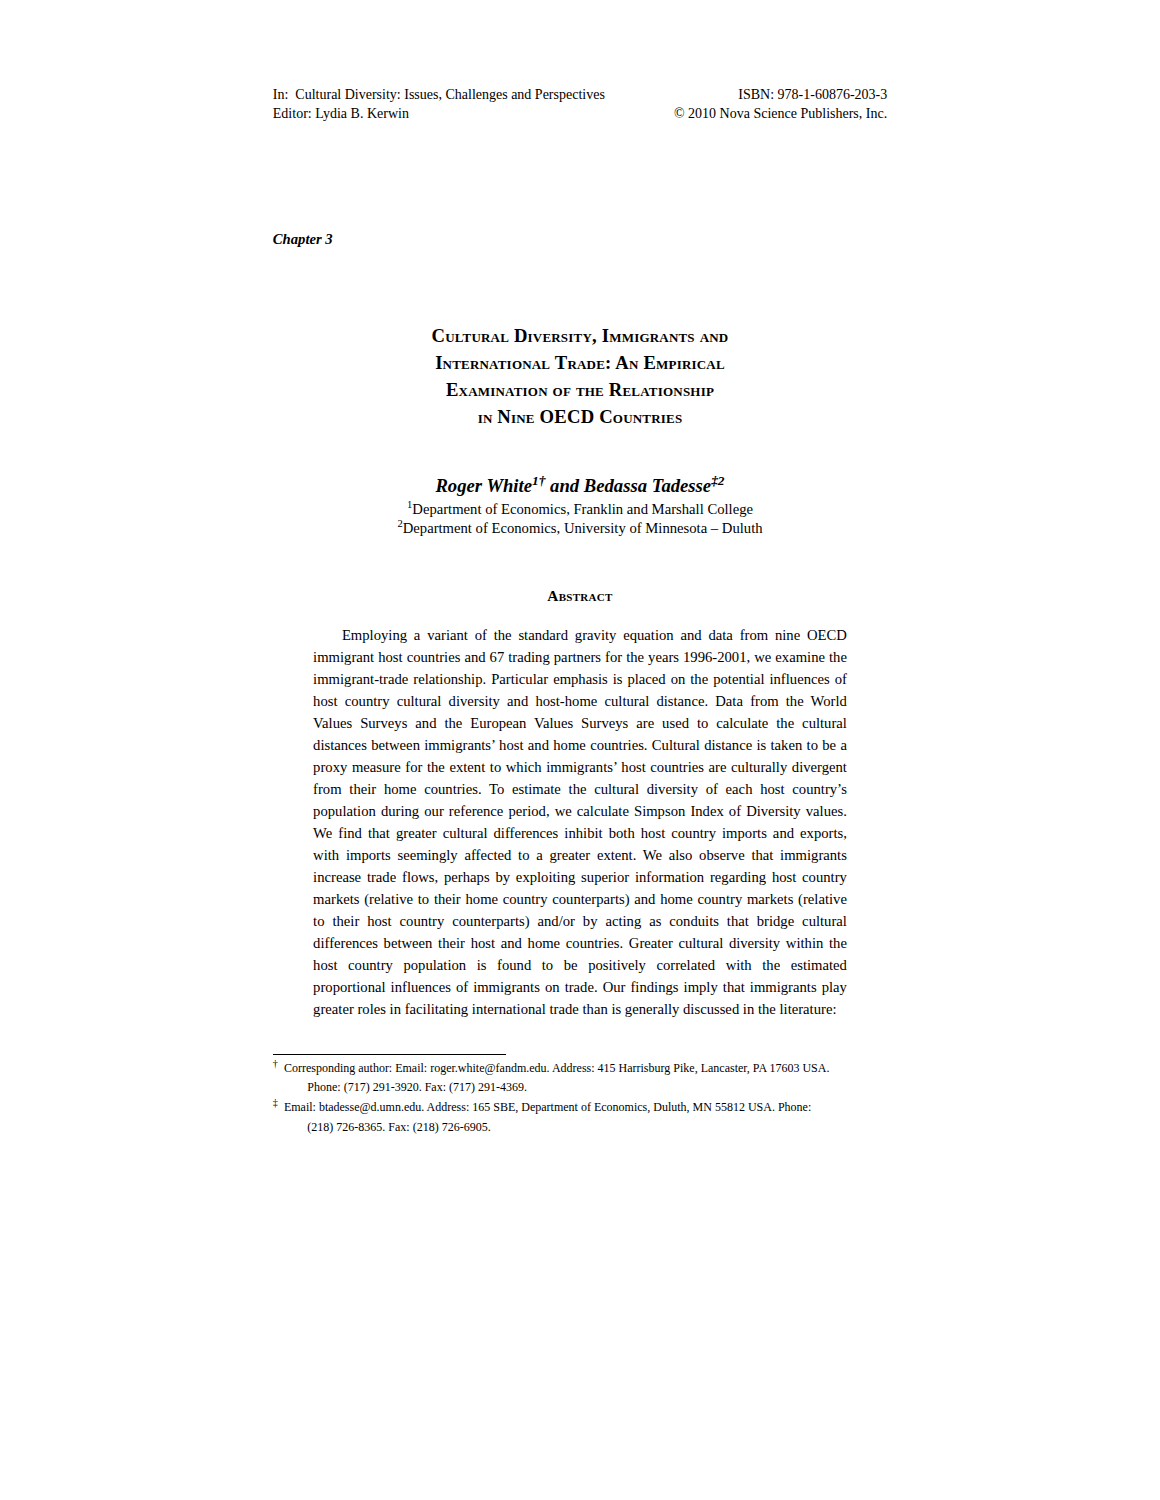In: Cultural Diversity: Issues, Challenges and Perspectives
ISBN: 978-1-60876-203-3
Editor: Lydia B. Kerwin
© 2010 Nova Science Publishers, Inc.
Chapter 3
Cultural Diversity, Immigrants and
International Trade: An Empirical
Examination of the Relationship
in Nine OECD Countries
Roger White1† and Bedassa Tadesse‡2
1Department of Economics, Franklin and Marshall College
2Department of Economics, University of Minnesota – Duluth
Abstract
Employing a variant of the standard gravity equation and data from nine OECD immigrant host countries and 67 trading partners for the years 1996-2001, we examine the immigrant-trade relationship. Particular emphasis is placed on the potential influences of host country cultural diversity and host-home cultural distance. Data from the World Values Surveys and the European Values Surveys are used to calculate the cultural distances between immigrants’ host and home countries. Cultural distance is taken to be a proxy measure for the extent to which immigrants’ host countries are culturally divergent from their home countries. To estimate the cultural diversity of each host country’s population during our reference period, we calculate Simpson Index of Diversity values. We find that greater cultural differences inhibit both host country imports and exports, with imports seemingly affected to a greater extent. We also observe that immigrants increase trade flows, perhaps by exploiting superior information regarding host country markets (relative to their home country counterparts) and home country markets (relative to their host country counterparts) and/or by acting as conduits that bridge cultural differences between their host and home countries. Greater cultural diversity within the host country population is found to be positively correlated with the estimated proportional influences of immigrants on trade. Our findings imply that immigrants play greater roles in facilitating international trade than is generally discussed in the literature:
† Corresponding author: Email: roger.white@fandm.edu. Address: 415 Harrisburg Pike, Lancaster, PA 17603 USA.
Phone: (717) 291-3920. Fax: (717) 291-4369.
‡ Email: btadesse@d.umn.edu. Address: 165 SBE, Department of Economics, Duluth, MN 55812 USA. Phone:
(218) 726-8365. Fax: (218) 726-6905.